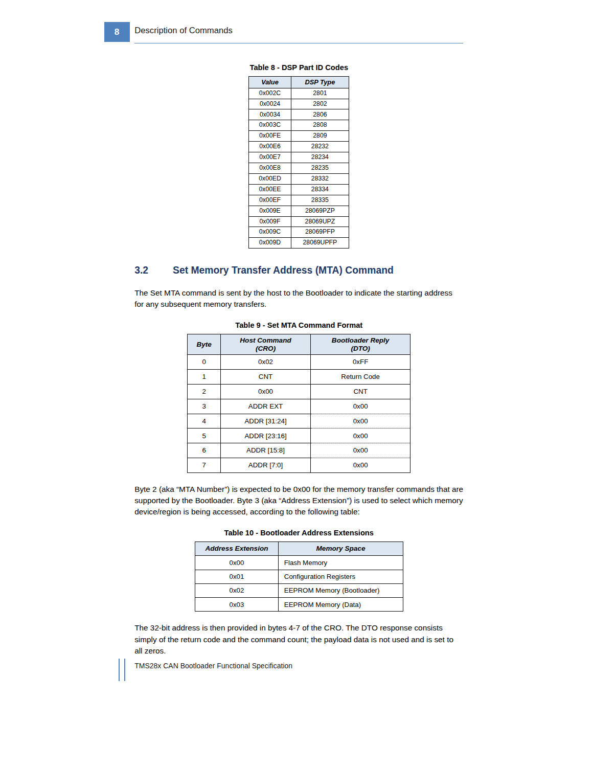8
Description of Commands
Table 8 - DSP Part ID Codes
| Value | DSP Type |
| --- | --- |
| 0x002C | 2801 |
| 0x0024 | 2802 |
| 0x0034 | 2806 |
| 0x003C | 2808 |
| 0x00FE | 2809 |
| 0x00E6 | 28232 |
| 0x00E7 | 28234 |
| 0x00E8 | 28235 |
| 0x00ED | 28332 |
| 0x00EE | 28334 |
| 0x00EF | 28335 |
| 0x009E | 28069PZP |
| 0x009F | 28069UPZ |
| 0x009C | 28069PFP |
| 0x009D | 28069UPFP |
3.2 Set Memory Transfer Address (MTA) Command
The Set MTA command is sent by the host to the Bootloader to indicate the starting address for any subsequent memory transfers.
Table 9 - Set MTA Command Format
| Byte | Host Command (CRO) | Bootloader Reply (DTO) |
| --- | --- | --- |
| 0 | 0x02 | 0xFF |
| 1 | CNT | Return Code |
| 2 | 0x00 | CNT |
| 3 | ADDR EXT | 0x00 |
| 4 | ADDR [31:24] | 0x00 |
| 5 | ADDR [23:16] | 0x00 |
| 6 | ADDR [15:8] | 0x00 |
| 7 | ADDR [7:0] | 0x00 |
Byte 2 (aka “MTA Number”) is expected to be 0x00 for the memory transfer commands that are supported by the Bootloader. Byte 3 (aka “Address Extension”) is used to select which memory device/region is being accessed, according to the following table:
Table 10 - Bootloader Address Extensions
| Address Extension | Memory Space |
| --- | --- |
| 0x00 | Flash Memory |
| 0x01 | Configuration Registers |
| 0x02 | EEPROM Memory (Bootloader) |
| 0x03 | EEPROM Memory (Data) |
The 32-bit address is then provided in bytes 4-7 of the CRO. The DTO response consists simply of the return code and the command count; the payload data is not used and is set to all zeros.
TMS28x CAN Bootloader Functional Specification